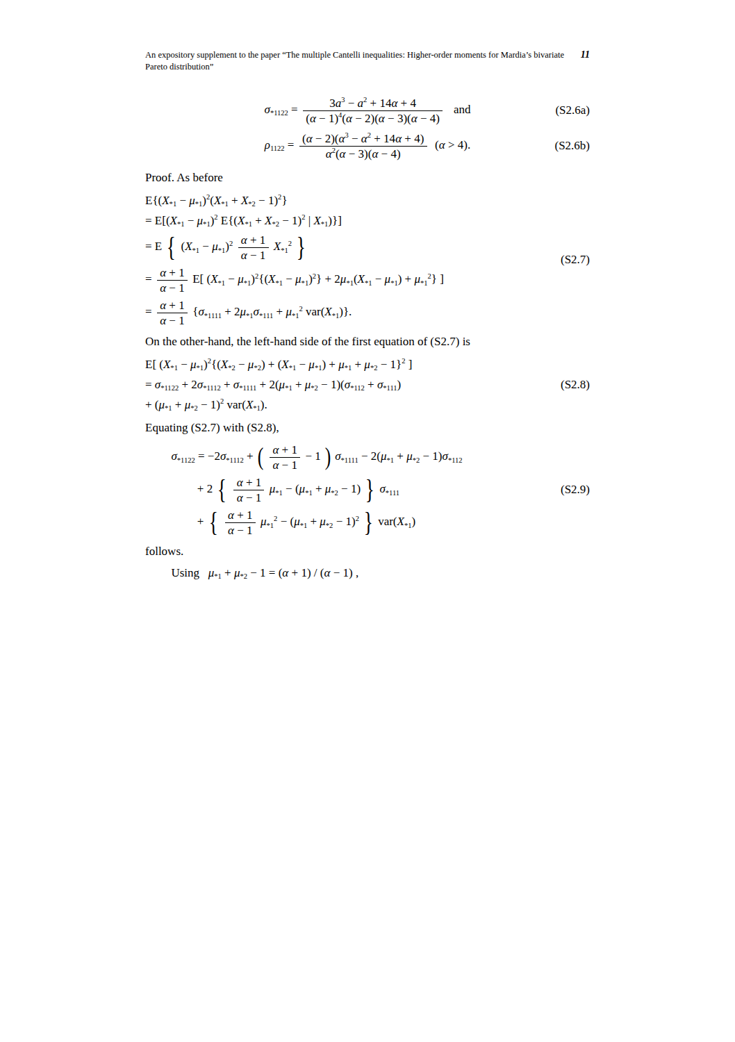An expository supplement to the paper “The multiple Cantelli inequalities: Higher-order moments for Mardia’s bivariate Pareto distribution” 11
σ*1122 = 3a3 − a2 + 14α + 4 (α − 1)4(α − 2)(α − 3)(α − 4) and
(S2.6a)
ρ1122 = (α − 2)(α3 − α2 + 14α + 4) α2(α − 3)(α − 4) (α > 4).
(S2.6b)
Proof. As before
E{(X*1 − μ*1)2(X*1 + X*2 − 1)2}
= E[(X*1 − μ*1)2 E{(X*1 + X*2 − 1)2 | X*1)}]
= E { (X*1 − μ*1)2 α + 1 α − 1 X*12 }
= α + 1 α − 1 E[ (X*1 − μ*1)2{(X*1 − μ*1)2} + 2μ*1(X*1 − μ*1) + μ*12} ]
= α + 1 α − 1 {σ*1111 + 2μ*1σ*111 + μ*12 var(X*1)}.
(S2.7)
On the other-hand, the left-hand side of the first equation of (S2.7) is
E[ (X*1 − μ*1)2{(X*2 − μ*2) + (X*1 − μ*1) + μ*1 + μ*2 − 1}2 ]
= σ*1122 + 2σ*1112 + σ*1111 + 2(μ*1 + μ*2 − 1)(σ*112 + σ*111)
+ (μ*1 + μ*2 − 1)2 var(X*1).
(S2.8)
Equating (S2.7) with (S2.8),
σ*1122 = −2σ*1112 + ( α + 1 α − 1 − 1 ) σ*1111 − 2(μ*1 + μ*2 − 1)σ*112
+ 2 { α + 1 α − 1 μ*1 − (μ*1 + μ*2 − 1) } σ*111
+ { α + 1 α − 1 μ*12 − (μ*1 + μ*2 − 1)2 } var(X*1)
(S2.9)
follows.
Using μ*1 + μ*2 − 1 = (α + 1) / (α − 1) ,